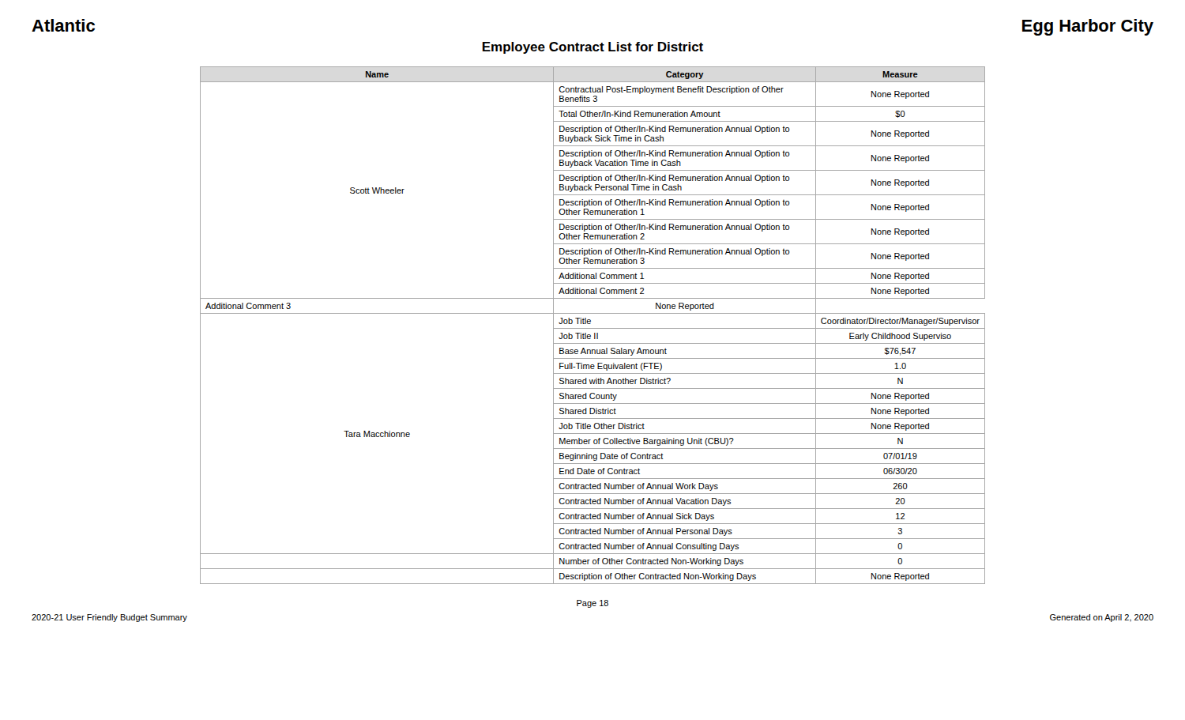Atlantic
Egg Harbor City
Employee Contract List for District
| Name | Category | Measure |
| --- | --- | --- |
| Scott Wheeler | Contractual Post-Employment Benefit Description of Other Benefits 3 | None Reported |
| Total Other/In-Kind Remuneration Amount | $0 |
| Description of Other/In-Kind Remuneration Annual Option to Buyback Sick Time in Cash | None Reported |
| Description of Other/In-Kind Remuneration Annual Option to Buyback Vacation Time in Cash | None Reported |
| Description of Other/In-Kind Remuneration Annual Option to Buyback Personal Time in Cash | None Reported |
| Description of Other/In-Kind Remuneration Annual Option to Other Remuneration 1 | None Reported |
| Description of Other/In-Kind Remuneration Annual Option to Other Remuneration 2 | None Reported |
| Description of Other/In-Kind Remuneration Annual Option to Other Remuneration 3 | None Reported |
| Additional Comment 1 | None Reported |
| Additional Comment 2 | None Reported |
| Additional Comment 3 | None Reported |
| Tara Macchionne | Job Title | Coordinator/Director/Manager/Supervisor |
| Job Title II | Early Childhood Superviso |
| Base Annual Salary Amount | $76,547 |
| Full-Time Equivalent (FTE) | 1.0 |
| Shared with Another District? | N |
| Shared County | None Reported |
| Shared District | None Reported |
| Job Title Other District | None Reported |
| Member of Collective Bargaining Unit (CBU)? | N |
| Beginning Date of Contract | 07/01/19 |
| End Date of Contract | 06/30/20 |
| Contracted Number of Annual Work Days | 260 |
| Contracted Number of Annual Vacation Days | 20 |
| Contracted Number of Annual Sick Days | 12 |
| Contracted Number of Annual Personal Days | 3 |
| Contracted Number of Annual Consulting Days | 0 |
| | Number of Other Contracted Non-Working Days | 0 |
| | Description of Other Contracted Non-Working Days | None Reported |
Page 18
2020-21 User Friendly Budget Summary
Generated on April 2, 2020